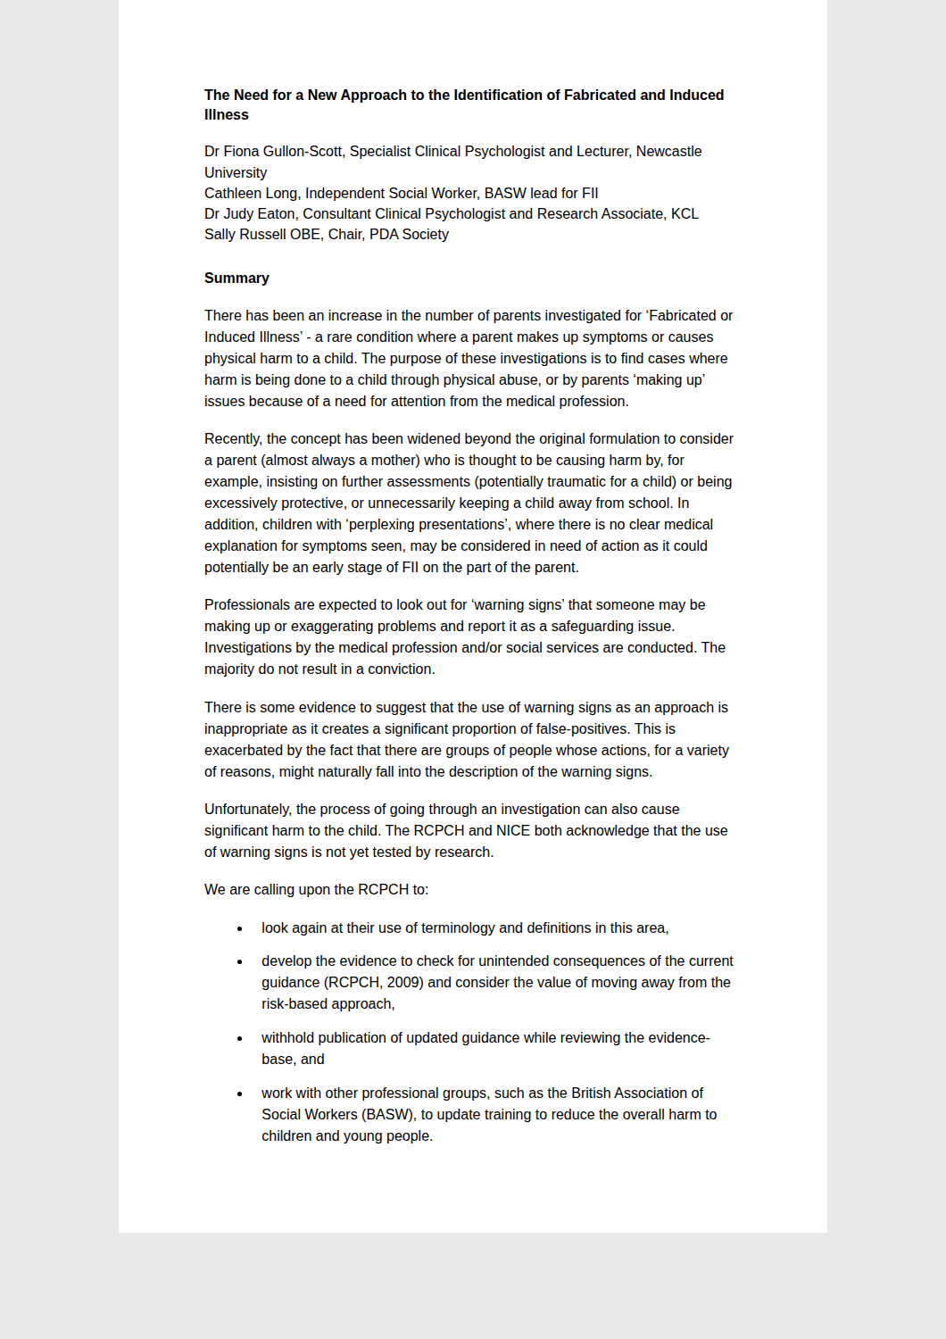The Need for a New Approach to the Identification of Fabricated and Induced Illness
Dr Fiona Gullon-Scott, Specialist Clinical Psychologist and Lecturer, Newcastle University
Cathleen Long, Independent Social Worker, BASW lead for FII
Dr Judy Eaton, Consultant Clinical Psychologist and Research Associate, KCL
Sally Russell OBE, Chair, PDA Society
Summary
There has been an increase in the number of parents investigated for ‘Fabricated or Induced Illness’ - a rare condition where a parent makes up symptoms or causes physical harm to a child. The purpose of these investigations is to find cases where harm is being done to a child through physical abuse, or by parents ‘making up’ issues because of a need for attention from the medical profession.
Recently, the concept has been widened beyond the original formulation to consider a parent (almost always a mother) who is thought to be causing harm by, for example, insisting on further assessments (potentially traumatic for a child) or being excessively protective, or unnecessarily keeping a child away from school. In addition, children with ‘perplexing presentations’, where there is no clear medical explanation for symptoms seen, may be considered in need of action as it could potentially be an early stage of FII on the part of the parent.
Professionals are expected to look out for ‘warning signs’ that someone may be making up or exaggerating problems and report it as a safeguarding issue. Investigations by the medical profession and/or social services are conducted. The majority do not result in a conviction.
There is some evidence to suggest that the use of warning signs as an approach is inappropriate as it creates a significant proportion of false-positives. This is exacerbated by the fact that there are groups of people whose actions, for a variety of reasons, might naturally fall into the description of the warning signs.
Unfortunately, the process of going through an investigation can also cause significant harm to the child. The RCPCH and NICE both acknowledge that the use of warning signs is not yet tested by research.
We are calling upon the RCPCH to:
look again at their use of terminology and definitions in this area,
develop the evidence to check for unintended consequences of the current guidance (RCPCH, 2009) and consider the value of moving away from the risk-based approach,
withhold publication of updated guidance while reviewing the evidence-base, and
work with other professional groups, such as the British Association of Social Workers (BASW), to update training to reduce the overall harm to children and young people.